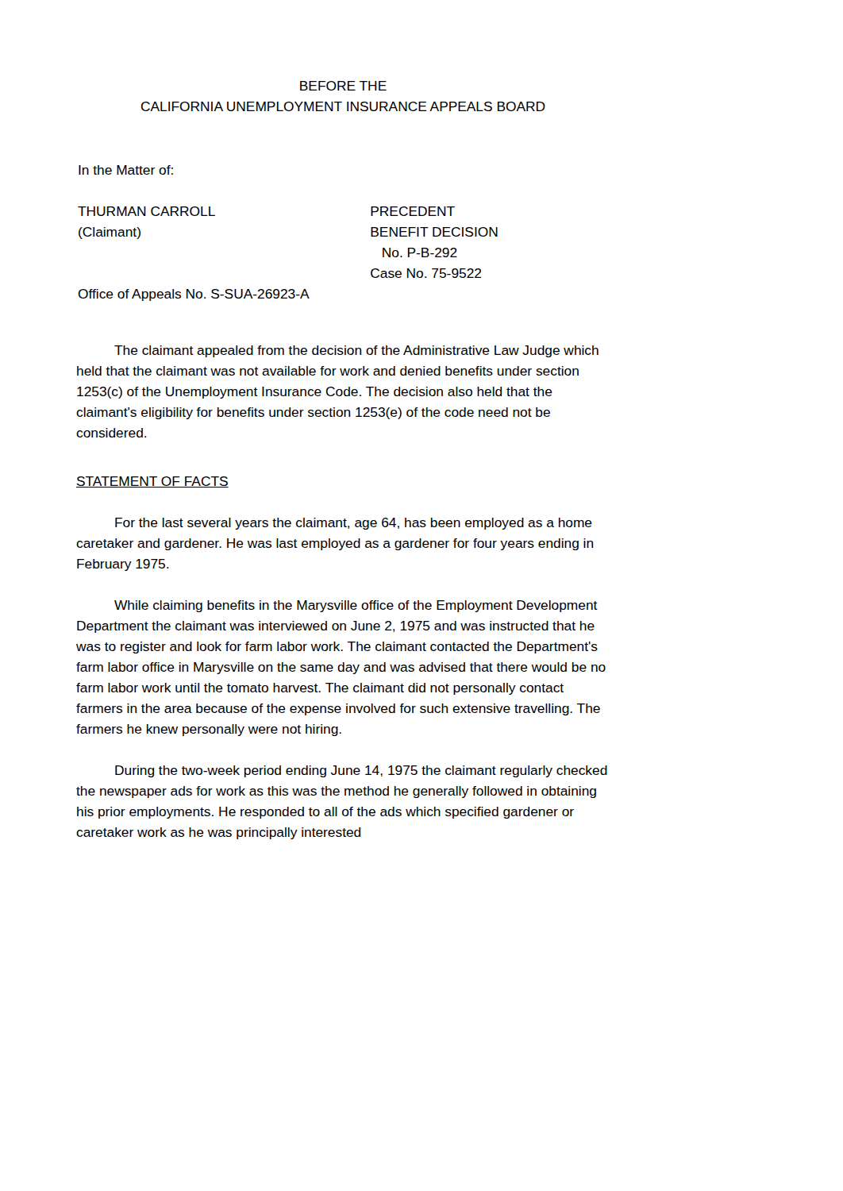BEFORE THE
CALIFORNIA UNEMPLOYMENT INSURANCE APPEALS BOARD
| In the Matter of: THURMAN CARROLL (Claimant) Office of Appeals No. S-SUA-26923-A | PRECEDENT BENEFIT DECISION No. P-B-292 Case No. 75-9522 |
The claimant appealed from the decision of the Administrative Law Judge which held that the claimant was not available for work and denied benefits under section 1253(c) of the Unemployment Insurance Code. The decision also held that the claimant's eligibility for benefits under section 1253(e) of the code need not be considered.
STATEMENT OF FACTS
For the last several years the claimant, age 64, has been employed as a home caretaker and gardener. He was last employed as a gardener for four years ending in February 1975.
While claiming benefits in the Marysville office of the Employment Development Department the claimant was interviewed on June 2, 1975 and was instructed that he was to register and look for farm labor work. The claimant contacted the Department's farm labor office in Marysville on the same day and was advised that there would be no farm labor work until the tomato harvest. The claimant did not personally contact farmers in the area because of the expense involved for such extensive travelling. The farmers he knew personally were not hiring.
During the two-week period ending June 14, 1975 the claimant regularly checked the newspaper ads for work as this was the method he generally followed in obtaining his prior employments. He responded to all of the ads which specified gardener or caretaker work as he was principally interested